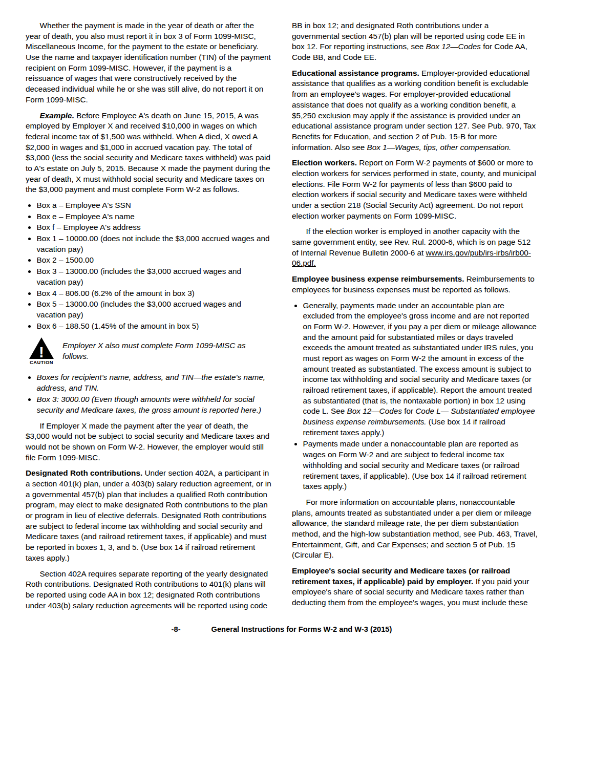Whether the payment is made in the year of death or after the year of death, you also must report it in box 3 of Form 1099-MISC, Miscellaneous Income, for the payment to the estate or beneficiary. Use the name and taxpayer identification number (TIN) of the payment recipient on Form 1099-MISC. However, if the payment is a reissuance of wages that were constructively received by the deceased individual while he or she was still alive, do not report it on Form 1099-MISC.
Example. Before Employee A's death on June 15, 2015, A was employed by Employer X and received $10,000 in wages on which federal income tax of $1,500 was withheld. When A died, X owed A $2,000 in wages and $1,000 in accrued vacation pay. The total of $3,000 (less the social security and Medicare taxes withheld) was paid to A's estate on July 5, 2015. Because X made the payment during the year of death, X must withhold social security and Medicare taxes on the $3,000 payment and must complete Form W-2 as follows.
Box a – Employee A's SSN
Box e – Employee A's name
Box f – Employee A's address
Box 1 – 10000.00 (does not include the $3,000 accrued wages and vacation pay)
Box 2 – 1500.00
Box 3 – 13000.00 (includes the $3,000 accrued wages and vacation pay)
Box 4 – 806.00 (6.2% of the amount in box 3)
Box 5 – 13000.00 (includes the $3,000 accrued wages and vacation pay)
Box 6 – 188.50 (1.45% of the amount in box 5)
CAUTION
Employer X also must complete Form 1099-MISC as follows.
Boxes for recipient’s name, address, and TIN—the estate's name, address, and TIN.
Box 3: 3000.00 (Even though amounts were withheld for social security and Medicare taxes, the gross amount is reported here.)
If Employer X made the payment after the year of death, the $3,000 would not be subject to social security and Medicare taxes and would not be shown on Form W-2. However, the employer would still file Form 1099-MISC.
Designated Roth contributions. Under section 402A, a participant in a section 401(k) plan, under a 403(b) salary reduction agreement, or in a governmental 457(b) plan that includes a qualified Roth contribution program, may elect to make designated Roth contributions to the plan or program in lieu of elective deferrals. Designated Roth contributions are subject to federal income tax withholding and social security and Medicare taxes (and railroad retirement taxes, if applicable) and must be reported in boxes 1, 3, and 5. (Use box 14 if railroad retirement taxes apply.)
Section 402A requires separate reporting of the yearly designated Roth contributions. Designated Roth contributions to 401(k) plans will be reported using code AA in box 12; designated Roth contributions under 403(b) salary reduction agreements will be reported using code BB in box 12; and designated Roth contributions under a governmental section 457(b) plan will be reported using code EE in box 12. For reporting instructions, see Box 12—Codes for Code AA, Code BB, and Code EE.
Educational assistance programs. Employer-provided educational assistance that qualifies as a working condition benefit is excludable from an employee's wages. For employer-provided educational assistance that does not qualify as a working condition benefit, a $5,250 exclusion may apply if the assistance is provided under an educational assistance program under section 127. See Pub. 970, Tax Benefits for Education, and section 2 of Pub. 15-B for more information. Also see Box 1—Wages, tips, other compensation.
Election workers. Report on Form W-2 payments of $600 or more to election workers for services performed in state, county, and municipal elections. File Form W-2 for payments of less than $600 paid to election workers if social security and Medicare taxes were withheld under a section 218 (Social Security Act) agreement. Do not report election worker payments on Form 1099-MISC.
If the election worker is employed in another capacity with the same government entity, see Rev. Rul. 2000-6, which is on page 512 of Internal Revenue Bulletin 2000-6 at www.irs.gov/pub/irs-irbs/irb00-06.pdf.
Employee business expense reimbursements. Reimbursements to employees for business expenses must be reported as follows.
Generally, payments made under an accountable plan are excluded from the employee's gross income and are not reported on Form W-2. However, if you pay a per diem or mileage allowance and the amount paid for substantiated miles or days traveled exceeds the amount treated as substantiated under IRS rules, you must report as wages on Form W-2 the amount in excess of the amount treated as substantiated. The excess amount is subject to income tax withholding and social security and Medicare taxes (or railroad retirement taxes, if applicable). Report the amount treated as substantiated (that is, the nontaxable portion) in box 12 using code L. See Box 12—Codes for Code L— Substantiated employee business expense reimbursements. (Use box 14 if railroad retirement taxes apply.)
Payments made under a nonaccountable plan are reported as wages on Form W-2 and are subject to federal income tax withholding and social security and Medicare taxes (or railroad retirement taxes, if applicable). (Use box 14 if railroad retirement taxes apply.)
For more information on accountable plans, nonaccountable plans, amounts treated as substantiated under a per diem or mileage allowance, the standard mileage rate, the per diem substantiation method, and the high-low substantiation method, see Pub. 463, Travel, Entertainment, Gift, and Car Expenses; and section 5 of Pub. 15 (Circular E).
Employee's social security and Medicare taxes (or railroad retirement taxes, if applicable) paid by employer. If you paid your employee's share of social security and Medicare taxes rather than deducting them from the employee's wages, you must include these
-8-General Instructions for Forms W-2 and W-3 (2015)